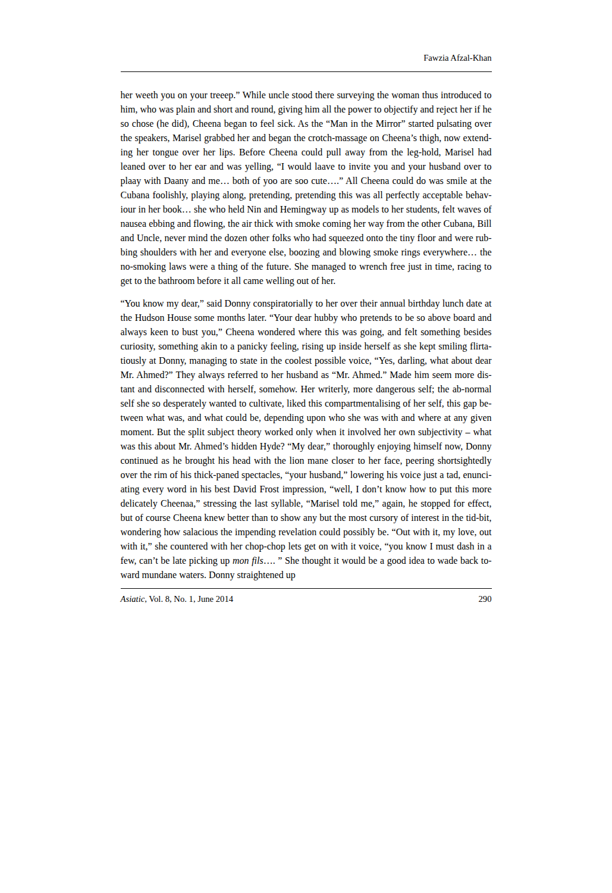Fawzia Afzal-Khan
her weeth you on your treeep.” While uncle stood there surveying the woman thus introduced to him, who was plain and short and round, giving him all the power to objectify and reject her if he so chose (he did), Cheena began to feel sick. As the “Man in the Mirror” started pulsating over the speakers, Marisel grabbed her and began the crotch-massage on Cheena’s thigh, now extending her tongue over her lips. Before Cheena could pull away from the leg-hold, Marisel had leaned over to her ear and was yelling, “I would laave to invite you and your husband over to plaay with Daany and me… both of yoo are soo cute….” All Cheena could do was smile at the Cubana foolishly, playing along, pretending, pretending this was all perfectly acceptable behaviour in her book… she who held Nin and Hemingway up as models to her students, felt waves of nausea ebbing and flowing, the air thick with smoke coming her way from the other Cubana, Bill and Uncle, never mind the dozen other folks who had squeezed onto the tiny floor and were rubbing shoulders with her and everyone else, boozing and blowing smoke rings everywhere… the no-smoking laws were a thing of the future. She managed to wrench free just in time, racing to get to the bathroom before it all came welling out of her.
“You know my dear,” said Donny conspiratorially to her over their annual birthday lunch date at the Hudson House some months later. “Your dear hubby who pretends to be so above board and always keen to bust you,” Cheena wondered where this was going, and felt something besides curiosity, something akin to a panicky feeling, rising up inside herself as she kept smiling flirtatiously at Donny, managing to state in the coolest possible voice, “Yes, darling, what about dear Mr. Ahmed?” They always referred to her husband as “Mr. Ahmed.” Made him seem more distant and disconnected with herself, somehow. Her writerly, more dangerous self; the ab-normal self she so desperately wanted to cultivate, liked this compartmentalising of her self, this gap between what was, and what could be, depending upon who she was with and where at any given moment. But the split subject theory worked only when it involved her own subjectivity – what was this about Mr. Ahmed’s hidden Hyde? “My dear,” thoroughly enjoying himself now, Donny continued as he brought his head with the lion mane closer to her face, peering shortsightedly over the rim of his thick-paned spectacles, “your husband,” lowering his voice just a tad, enunciating every word in his best David Frost impression, “well, I don’t know how to put this more delicately Cheenaa,” stressing the last syllable, “Marisel told me,” again, he stopped for effect, but of course Cheena knew better than to show any but the most cursory of interest in the tid-bit, wondering how salacious the impending revelation could possibly be. “Out with it, my love, out with it,” she countered with her chop-chop lets get on with it voice, “you know I must dash in a few, can’t be late picking up mon fils…. ” She thought it would be a good idea to wade back toward mundane waters. Donny straightened up
Asiatic, Vol. 8, No. 1, June 2014 290